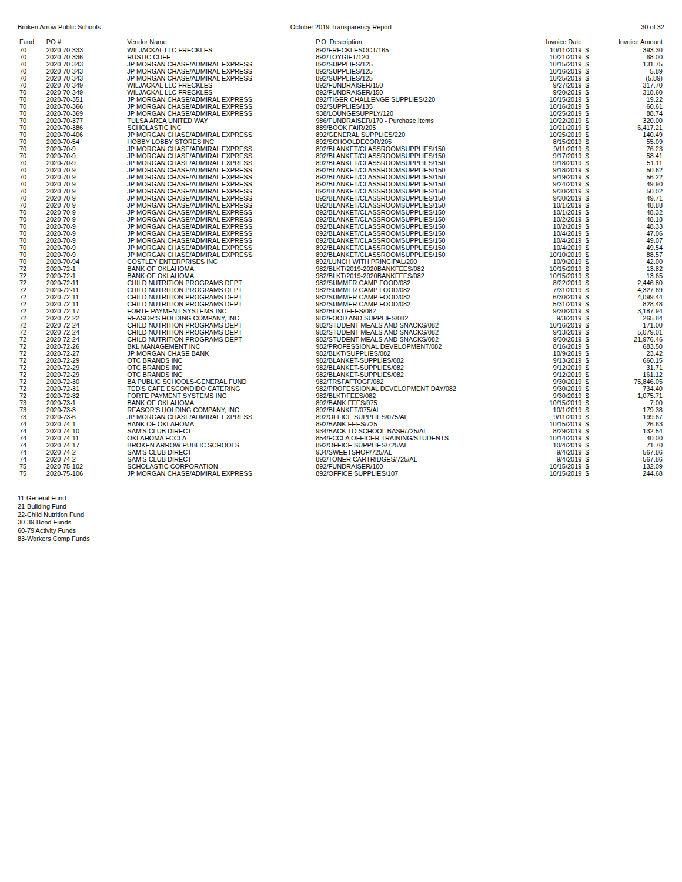Broken Arrow Public Schools
October 2019 Transparency Report
30 of 32
| Fund | PO # | Vendor Name | P.O. Description | Invoice Date | Invoice Amount |
| --- | --- | --- | --- | --- | --- |
| 70 | 2020-70-333 | WILJACKAL LLC FRECKLES | 892/FRECKLESOCT/165 | 10/11/2019 | $ | 393.30 |
| 70 | 2020-70-336 | RUSTIC CUFF | 892/TOYGIFT/120 | 10/21/2019 | $ | 68.00 |
| 70 | 2020-70-343 | JP MORGAN CHASE/ADMIRAL EXPRESS | 892/SUPPLIES/125 | 10/15/2019 | $ | 131.75 |
| 70 | 2020-70-343 | JP MORGAN CHASE/ADMIRAL EXPRESS | 892/SUPPLIES/125 | 10/16/2019 | $ | 5.89 |
| 70 | 2020-70-343 | JP MORGAN CHASE/ADMIRAL EXPRESS | 892/SUPPLIES/125 | 10/25/2019 | $ | (5.89) |
| 70 | 2020-70-349 | WILJACKAL LLC FRECKLES | 892/FUNDRAISER/150 | 9/27/2019 | $ | 317.70 |
| 70 | 2020-70-349 | WILJACKAL LLC FRECKLES | 892/FUNDRAISER/150 | 9/20/2019 | $ | 318.60 |
| 70 | 2020-70-351 | JP MORGAN CHASE/ADMIRAL EXPRESS | 892/TIGER CHALLENGE SUPPLIES/220 | 10/15/2019 | $ | 19.22 |
| 70 | 2020-70-366 | JP MORGAN CHASE/ADMIRAL EXPRESS | 892/SUPPLIES/135 | 10/16/2019 | $ | 60.61 |
| 70 | 2020-70-369 | JP MORGAN CHASE/ADMIRAL EXPRESS | 938/LOUNGESUPPLY/120 | 10/25/2019 | $ | 88.74 |
| 70 | 2020-70-377 | TULSA AREA UNITED WAY | 986/FUNDRAISER/170 - Purchase Items | 10/22/2019 | $ | 320.00 |
| 70 | 2020-70-386 | SCHOLASTIC INC | 889/BOOK FAIR/205 | 10/21/2019 | $ | 6,417.21 |
| 70 | 2020-70-406 | JP MORGAN CHASE/ADMIRAL EXPRESS | 892/GENERAL SUPPLIES/220 | 10/25/2019 | $ | 140.49 |
| 70 | 2020-70-54 | HOBBY LOBBY STORES INC | 892/SCHOOLDECOR/205 | 8/15/2019 | $ | 55.09 |
| 70 | 2020-70-9 | JP MORGAN CHASE/ADMIRAL EXPRESS | 892/BLANKET/CLASSROOMSUPPLIES/150 | 9/11/2019 | $ | 76.23 |
| 70 | 2020-70-9 | JP MORGAN CHASE/ADMIRAL EXPRESS | 892/BLANKET/CLASSROOMSUPPLIES/150 | 9/17/2019 | $ | 58.41 |
| 70 | 2020-70-9 | JP MORGAN CHASE/ADMIRAL EXPRESS | 892/BLANKET/CLASSROOMSUPPLIES/150 | 9/18/2019 | $ | 51.11 |
| 70 | 2020-70-9 | JP MORGAN CHASE/ADMIRAL EXPRESS | 892/BLANKET/CLASSROOMSUPPLIES/150 | 9/18/2019 | $ | 50.62 |
| 70 | 2020-70-9 | JP MORGAN CHASE/ADMIRAL EXPRESS | 892/BLANKET/CLASSROOMSUPPLIES/150 | 9/19/2019 | $ | 56.22 |
| 70 | 2020-70-9 | JP MORGAN CHASE/ADMIRAL EXPRESS | 892/BLANKET/CLASSROOMSUPPLIES/150 | 9/24/2019 | $ | 49.90 |
| 70 | 2020-70-9 | JP MORGAN CHASE/ADMIRAL EXPRESS | 892/BLANKET/CLASSROOMSUPPLIES/150 | 9/30/2019 | $ | 50.02 |
| 70 | 2020-70-9 | JP MORGAN CHASE/ADMIRAL EXPRESS | 892/BLANKET/CLASSROOMSUPPLIES/150 | 9/30/2019 | $ | 49.71 |
| 70 | 2020-70-9 | JP MORGAN CHASE/ADMIRAL EXPRESS | 892/BLANKET/CLASSROOMSUPPLIES/150 | 10/1/2019 | $ | 48.88 |
| 70 | 2020-70-9 | JP MORGAN CHASE/ADMIRAL EXPRESS | 892/BLANKET/CLASSROOMSUPPLIES/150 | 10/1/2019 | $ | 48.32 |
| 70 | 2020-70-9 | JP MORGAN CHASE/ADMIRAL EXPRESS | 892/BLANKET/CLASSROOMSUPPLIES/150 | 10/2/2019 | $ | 48.18 |
| 70 | 2020-70-9 | JP MORGAN CHASE/ADMIRAL EXPRESS | 892/BLANKET/CLASSROOMSUPPLIES/150 | 10/2/2019 | $ | 48.33 |
| 70 | 2020-70-9 | JP MORGAN CHASE/ADMIRAL EXPRESS | 892/BLANKET/CLASSROOMSUPPLIES/150 | 10/4/2019 | $ | 47.06 |
| 70 | 2020-70-9 | JP MORGAN CHASE/ADMIRAL EXPRESS | 892/BLANKET/CLASSROOMSUPPLIES/150 | 10/4/2019 | $ | 49.07 |
| 70 | 2020-70-9 | JP MORGAN CHASE/ADMIRAL EXPRESS | 892/BLANKET/CLASSROOMSUPPLIES/150 | 10/4/2019 | $ | 49.54 |
| 70 | 2020-70-9 | JP MORGAN CHASE/ADMIRAL EXPRESS | 892/BLANKET/CLASSROOMSUPPLIES/150 | 10/10/2019 | $ | 88.57 |
| 70 | 2020-70-94 | COSTLEY ENTERPRISES INC | 892/LUNCH WITH PRINCIPAL/200 | 10/9/2019 | $ | 42.00 |
| 72 | 2020-72-1 | BANK OF OKLAHOMA | 982/BLKT/2019-2020BANKFEES/082 | 10/15/2019 | $ | 13.82 |
| 72 | 2020-72-1 | BANK OF OKLAHOMA | 982/BLKT/2019-2020BANKFEES/082 | 10/15/2019 | $ | 13.65 |
| 72 | 2020-72-11 | CHILD NUTRITION PROGRAMS DEPT | 982/SUMMER CAMP FOOD/082 | 8/22/2019 | $ | 2,446.80 |
| 72 | 2020-72-11 | CHILD NUTRITION PROGRAMS DEPT | 982/SUMMER CAMP FOOD/082 | 7/31/2019 | $ | 4,327.69 |
| 72 | 2020-72-11 | CHILD NUTRITION PROGRAMS DEPT | 982/SUMMER CAMP FOOD/082 | 6/30/2019 | $ | 4,099.44 |
| 72 | 2020-72-11 | CHILD NUTRITION PROGRAMS DEPT | 982/SUMMER CAMP FOOD/082 | 5/31/2019 | $ | 828.48 |
| 72 | 2020-72-17 | FORTE PAYMENT SYSTEMS INC | 982/BLKT/FEES/082 | 9/30/2019 | $ | 3,187.94 |
| 72 | 2020-72-22 | REASOR'S HOLDING COMPANY, INC | 982/FOOD AND SUPPLIES/082 | 9/3/2019 | $ | 265.84 |
| 72 | 2020-72-24 | CHILD NUTRITION PROGRAMS DEPT | 982/STUDENT MEALS AND SNACKS/082 | 10/16/2019 | $ | 171.00 |
| 72 | 2020-72-24 | CHILD NUTRITION PROGRAMS DEPT | 982/STUDENT MEALS AND SNACKS/082 | 9/13/2019 | $ | 5,079.01 |
| 72 | 2020-72-24 | CHILD NUTRITION PROGRAMS DEPT | 982/STUDENT MEALS AND SNACKS/082 | 9/30/2019 | $ | 21,976.46 |
| 72 | 2020-72-26 | BKL MANAGEMENT INC | 982/PROFESSIONAL DEVELOPMENT/082 | 8/16/2019 | $ | 683.50 |
| 72 | 2020-72-27 | JP MORGAN CHASE BANK | 982/BLKT/SUPPLIES/082 | 10/9/2019 | $ | 23.42 |
| 72 | 2020-72-29 | OTC BRANDS INC | 982/BLANKET-SUPPLIES/082 | 9/13/2019 | $ | 660.15 |
| 72 | 2020-72-29 | OTC BRANDS INC | 982/BLANKET-SUPPLIES/082 | 9/12/2019 | $ | 31.71 |
| 72 | 2020-72-29 | OTC BRANDS INC | 982/BLANKET-SUPPLIES/082 | 9/12/2019 | $ | 161.12 |
| 72 | 2020-72-30 | BA PUBLIC SCHOOLS-GENERAL FUND | 982/TRSFAFTOGF/082 | 9/30/2019 | $ | 75,846.05 |
| 72 | 2020-72-31 | TED'S CAFE ESCONDIDO CATERING | 982/PROFESSIONAL DEVELOPMENT DAY/082 | 9/30/2019 | $ | 734.40 |
| 72 | 2020-72-32 | FORTE PAYMENT SYSTEMS INC | 982/BLKT/FEES/082 | 9/30/2019 | $ | 1,075.71 |
| 73 | 2020-73-1 | BANK OF OKLAHOMA | 892/BANK FEES/075 | 10/15/2019 | $ | 7.00 |
| 73 | 2020-73-3 | REASOR'S HOLDING COMPANY, INC | 892/BLANKET/075/AL | 10/1/2019 | $ | 179.38 |
| 73 | 2020-73-6 | JP MORGAN CHASE/ADMIRAL EXPRESS | 892/OFFICE SUPPLIES/075/AL | 9/11/2019 | $ | 199.67 |
| 74 | 2020-74-1 | BANK OF OKLAHOMA | 892/BANK FEES/725 | 10/15/2019 | $ | 26.63 |
| 74 | 2020-74-10 | SAM'S CLUB DIRECT | 934/BACK TO SCHOOL BASH/725/AL | 8/29/2019 | $ | 132.54 |
| 74 | 2020-74-11 | OKLAHOMA FCCLA | 854/FCCLA OFFICER TRAINING/STUDENTS | 10/14/2019 | $ | 40.00 |
| 74 | 2020-74-17 | BROKEN ARROW PUBLIC SCHOOLS | 892/OFFICE SUPPLIES/725/AL | 10/4/2019 | $ | 71.70 |
| 74 | 2020-74-2 | SAM'S CLUB DIRECT | 934/SWEETSHOP/725/AL | 9/4/2019 | $ | 567.86 |
| 74 | 2020-74-2 | SAM'S CLUB DIRECT | 892/TONER CARTRIDGES/725/AL | 9/4/2019 | $ | 567.86 |
| 75 | 2020-75-102 | SCHOLASTIC CORPORATION | 892/FUNDRAISER/100 | 10/15/2019 | $ | 132.09 |
| 75 | 2020-75-106 | JP MORGAN CHASE/ADMIRAL EXPRESS | 892/OFFICE SUPPLIES/107 | 10/15/2019 | $ | 244.68 |
11-General Fund
21-Building Fund
22-Child Nutrition Fund
30-39-Bond Funds
60-79 Activity Funds
83-Workers Comp Funds